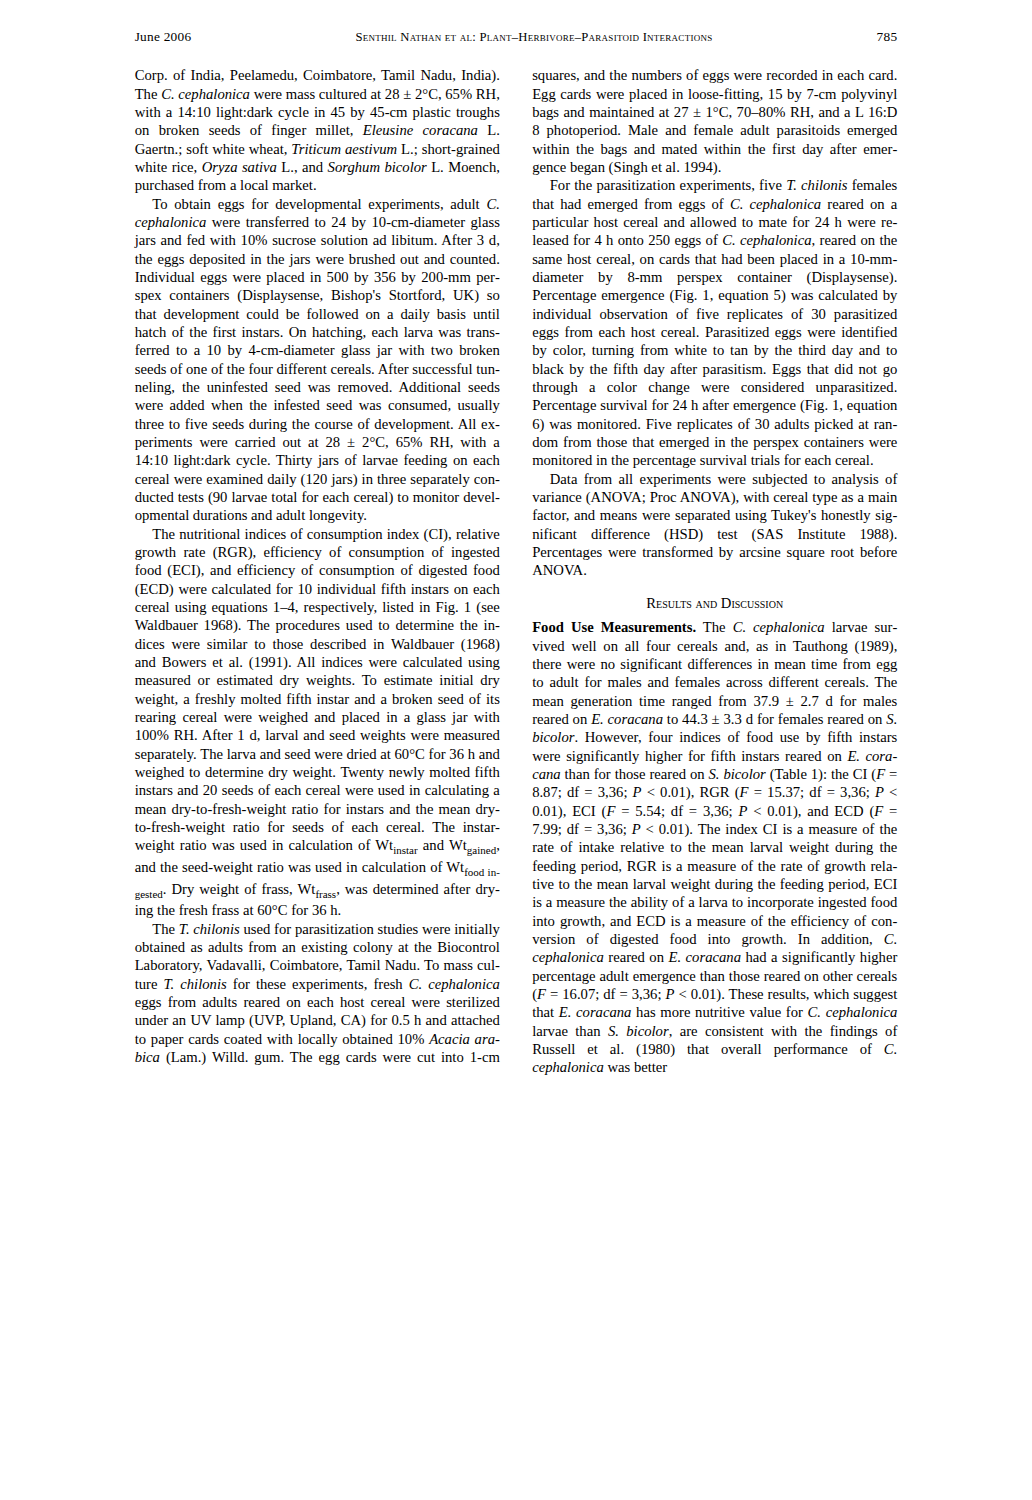June 2006 Senthil Nathan et al: Plant–Herbivore–Parasitoid Interactions 785
Corp. of India, Peelamedu, Coimbatore, Tamil Nadu, India). The C. cephalonica were mass cultured at 28 ± 2°C, 65% RH, with a 14:10 light:dark cycle in 45 by 45-cm plastic troughs on broken seeds of finger millet, Eleusine coracana L. Gaertn.; soft white wheat, Triticum aestivum L.; short-grained white rice, Oryza sativa L., and Sorghum bicolor L. Moench, purchased from a local market.
To obtain eggs for developmental experiments, adult C. cephalonica were transferred to 24 by 10-cm-diameter glass jars and fed with 10% sucrose solution ad libitum. After 3 d, the eggs deposited in the jars were brushed out and counted. Individual eggs were placed in 500 by 356 by 200-mm perspex containers (Displaysense, Bishop's Stortford, UK) so that development could be followed on a daily basis until hatch of the first instars. On hatching, each larva was transferred to a 10 by 4-cm-diameter glass jar with two broken seeds of one of the four different cereals. After successful tunneling, the uninfested seed was removed. Additional seeds were added when the infested seed was consumed, usually three to five seeds during the course of development. All experiments were carried out at 28 ± 2°C, 65% RH, with a 14:10 light:dark cycle. Thirty jars of larvae feeding on each cereal were examined daily (120 jars) in three separately conducted tests (90 larvae total for each cereal) to monitor developmental durations and adult longevity.
The nutritional indices of consumption index (CI), relative growth rate (RGR), efficiency of consumption of ingested food (ECI), and efficiency of consumption of digested food (ECD) were calculated for 10 individual fifth instars on each cereal using equations 1–4, respectively, listed in Fig. 1 (see Waldbauer 1968). The procedures used to determine the indices were similar to those described in Waldbauer (1968) and Bowers et al. (1991). All indices were calculated using measured or estimated dry weights. To estimate initial dry weight, a freshly molted fifth instar and a broken seed of its rearing cereal were weighed and placed in a glass jar with 100% RH. After 1 d, larval and seed weights were measured separately. The larva and seed were dried at 60°C for 36 h and weighed to determine dry weight. Twenty newly molted fifth instars and 20 seeds of each cereal were used in calculating a mean dry-to-fresh-weight ratio for instars and the mean dry-to-fresh-weight ratio for seeds of each cereal. The instar-weight ratio was used in calculation of Wtinstar and Wtgained, and the seed-weight ratio was used in calculation of Wtfood ingested. Dry weight of frass, Wtfrass, was determined after drying the fresh frass at 60°C for 36 h.
The T. chilonis used for parasitization studies were initially obtained as adults from an existing colony at the Biocontrol Laboratory, Vadavalli, Coimbatore, Tamil Nadu. To mass culture T. chilonis for these experiments, fresh C. cephalonica eggs from adults reared on each host cereal were sterilized under an UV lamp (UVP, Upland, CA) for 0.5 h and attached to paper cards coated with locally obtained 10% Acacia arabica (Lam.) Willd. gum. The egg cards were cut into 1-cm squares, and the numbers of eggs were recorded in each card. Egg cards were placed in loose-fitting, 15 by 7-cm polyvinyl bags and maintained at 27 ± 1°C, 70–80% RH, and a L 16:D 8 photoperiod. Male and female adult parasitoids emerged within the bags and mated within the first day after emergence began (Singh et al. 1994).
For the parasitization experiments, five T. chilonis females that had emerged from eggs of C. cephalonica reared on a particular host cereal and allowed to mate for 24 h were released for 4 h onto 250 eggs of C. cephalonica, reared on the same host cereal, on cards that had been placed in a 10-mm-diameter by 8-mm perspex container (Displaysense). Percentage emergence (Fig. 1, equation 5) was calculated by individual observation of five replicates of 30 parasitized eggs from each host cereal. Parasitized eggs were identified by color, turning from white to tan by the third day and to black by the fifth day after parasitism. Eggs that did not go through a color change were considered unparasitized. Percentage survival for 24 h after emergence (Fig. 1, equation 6) was monitored. Five replicates of 30 adults picked at random from those that emerged in the perspex containers were monitored in the percentage survival trials for each cereal.
Data from all experiments were subjected to analysis of variance (ANOVA; Proc ANOVA), with cereal type as a main factor, and means were separated using Tukey's honestly significant difference (HSD) test (SAS Institute 1988). Percentages were transformed by arcsine square root before ANOVA.
Results and Discussion
Food Use Measurements. The C. cephalonica larvae survived well on all four cereals and, as in Tauthong (1989), there were no significant differences in mean time from egg to adult for males and females across different cereals. The mean generation time ranged from 37.9 ± 2.7 d for males reared on E. coracana to 44.3 ± 3.3 d for females reared on S. bicolor. However, four indices of food use by fifth instars were significantly higher for fifth instars reared on E. coracana than for those reared on S. bicolor (Table 1): the CI (F = 8.87; df = 3,36; P < 0.01), RGR (F = 15.37; df = 3,36; P < 0.01), ECI (F = 5.54; df = 3,36; P < 0.01), and ECD (F = 7.99; df = 3,36; P < 0.01). The index CI is a measure of the rate of intake relative to the mean larval weight during the feeding period, RGR is a measure of the rate of growth relative to the mean larval weight during the feeding period, ECI is a measure the ability of a larva to incorporate ingested food into growth, and ECD is a measure of the efficiency of conversion of digested food into growth. In addition, C. cephalonica reared on E. coracana had a significantly higher percentage adult emergence than those reared on other cereals (F = 16.07; df = 3,36; P < 0.01). These results, which suggest that E. coracana has more nutritive value for C. cephalonica larvae than S. bicolor, are consistent with the findings of Russell et al. (1980) that overall performance of C. cephalonica was better